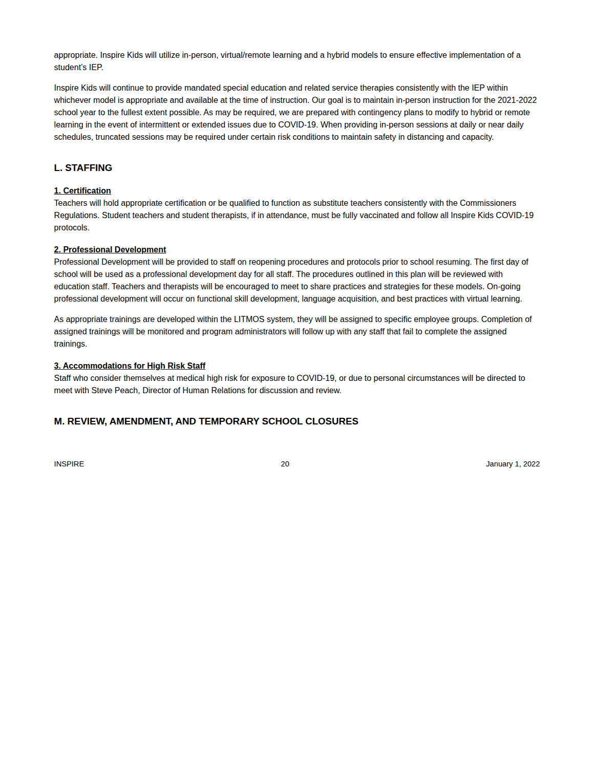appropriate. Inspire Kids will utilize in-person, virtual/remote learning and a hybrid models to ensure effective implementation of a student’s IEP.
Inspire Kids will continue to provide mandated special education and related service therapies consistently with the IEP within whichever model is appropriate and available at the time of instruction. Our goal is to maintain in-person instruction for the 2021-2022 school year to the fullest extent possible. As may be required, we are prepared with contingency plans to modify to hybrid or remote learning in the event of intermittent or extended issues due to COVID-19. When providing in-person sessions at daily or near daily schedules, truncated sessions may be required under certain risk conditions to maintain safety in distancing and capacity.
L. STAFFING
1. Certification
Teachers will hold appropriate certification or be qualified to function as substitute teachers consistently with the Commissioners Regulations. Student teachers and student therapists, if in attendance, must be fully vaccinated and follow all Inspire Kids COVID-19 protocols.
2. Professional Development
Professional Development will be provided to staff on reopening procedures and protocols prior to school resuming. The first day of school will be used as a professional development day for all staff. The procedures outlined in this plan will be reviewed with education staff. Teachers and therapists will be encouraged to meet to share practices and strategies for these models. On-going professional development will occur on functional skill development, language acquisition, and best practices with virtual learning.
As appropriate trainings are developed within the LITMOS system, they will be assigned to specific employee groups. Completion of assigned trainings will be monitored and program administrators will follow up with any staff that fail to complete the assigned trainings.
3. Accommodations for High Risk Staff
Staff who consider themselves at medical high risk for exposure to COVID-19, or due to personal circumstances will be directed to meet with Steve Peach, Director of Human Relations for discussion and review.
M. REVIEW, AMENDMENT, AND TEMPORARY SCHOOL CLOSURES
INSPIRE 20 January 1, 2022